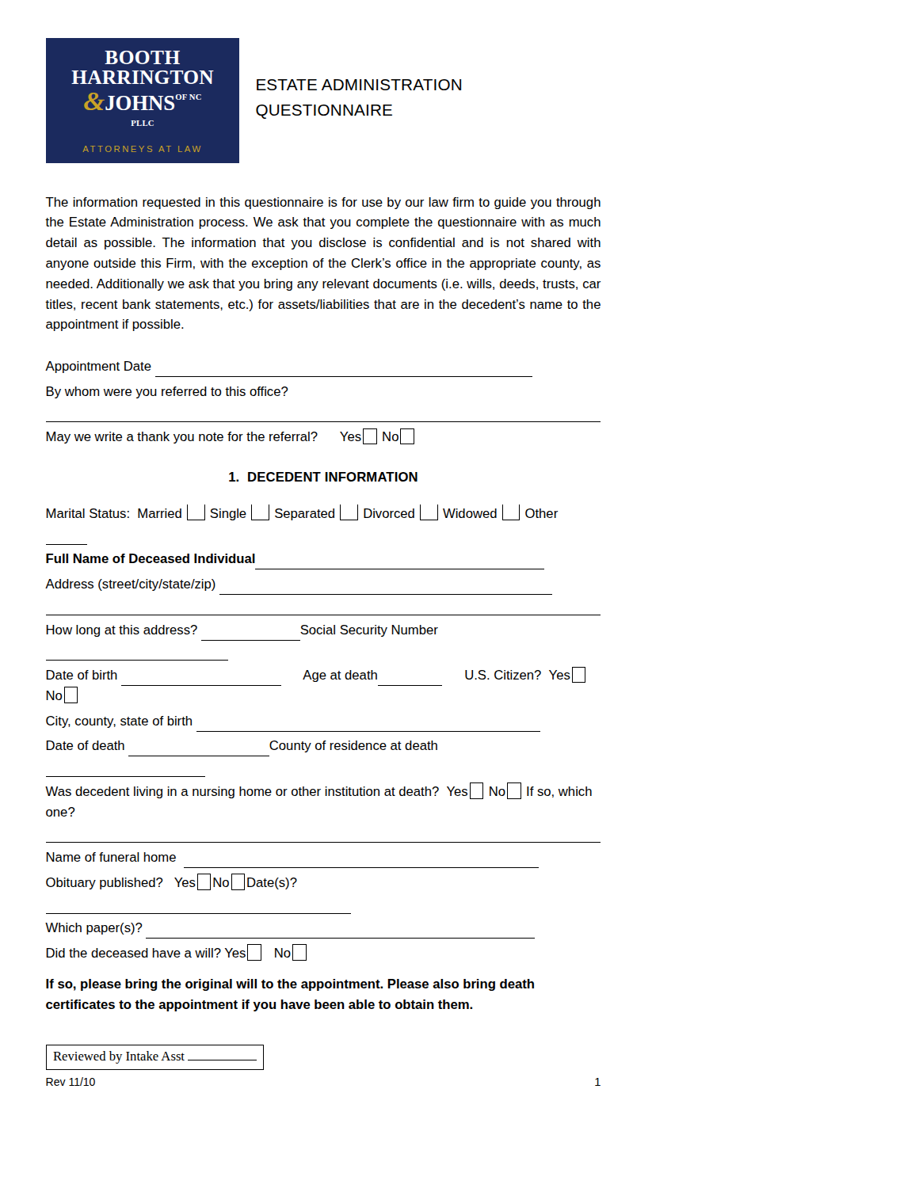BOOTH
HARRINGTON
&JOHNS OF NC
PLLC
ATTORNEYS AT LAW
ESTATE ADMINISTRATION QUESTIONNAIRE
The information requested in this questionnaire is for use by our law firm to guide you through the Estate Administration process. We ask that you complete the questionnaire with as much detail as possible. The information that you disclose is confidential and is not shared with anyone outside this Firm, with the exception of the Clerk’s office in the appropriate county, as needed. Additionally we ask that you bring any relevant documents (i.e. wills, deeds, trusts, car titles, recent bank statements, etc.) for assets/liabilities that are in the decedent’s name to the appointment if possible.
Appointment Date
By whom were you referred to this office?
May we write a thank you note for the referral? Yes No
1. DECEDENT INFORMATION
Marital Status: Married Single Separated Divorced Widowed Other
Full Name of Deceased Individual
Address (street/city/state/zip)
How long at this address? Social Security Number
Date of birth Age at death U.S. Citizen? Yes No
City, county, state of birth
Date of death County of residence at death
Was decedent living in a nursing home or other institution at death? Yes No If so, which one?
Name of funeral home
Obituary published? Yes No Date(s)?
Which paper(s)?
Did the deceased have a will? Yes No
If so, please bring the original will to the appointment. Please also bring death certificates to the appointment if you have been able to obtain them.
Reviewed by Intake Asst
Rev 11/10 1